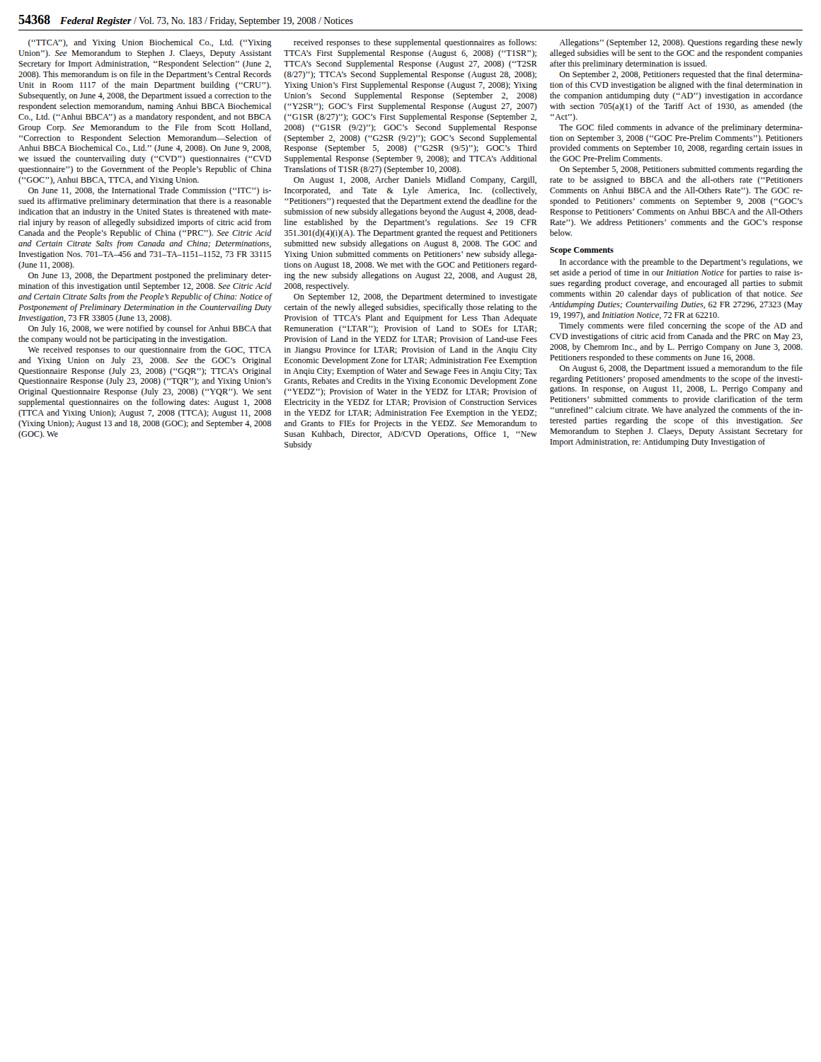54368 Federal Register / Vol. 73, No. 183 / Friday, September 19, 2008 / Notices
(‘‘TTCA’’), and Yixing Union Biochemical Co., Ltd. (‘‘Yixing Union’’). See Memorandum to Stephen J. Claeys, Deputy Assistant Secretary for Import Administration, ‘‘Respondent Selection’’ (June 2, 2008). This memorandum is on file in the Department’s Central Records Unit in Room 1117 of the main Department building (‘‘CRU’’). Subsequently, on June 4, 2008, the Department issued a correction to the respondent selection memorandum, naming Anhui BBCA Biochemical Co., Ltd. (‘‘Anhui BBCA’’) as a mandatory respondent, and not BBCA Group Corp. See Memorandum to the File from Scott Holland, ‘‘Correction to Respondent Selection Memorandum—Selection of Anhui BBCA Biochemical Co., Ltd.’’ (June 4, 2008). On June 9, 2008, we issued the countervailing duty (‘‘CVD’’) questionnaires (‘‘CVD questionnaire’’) to the Government of the People’s Republic of China (‘‘GOC’’), Anhui BBCA, TTCA, and Yixing Union.
On June 11, 2008, the International Trade Commission (‘‘ITC’’) issued its affirmative preliminary determination that there is a reasonable indication that an industry in the United States is threatened with material injury by reason of allegedly subsidized imports of citric acid from Canada and the People’s Republic of China (‘‘PRC’’). See Citric Acid and Certain Citrate Salts from Canada and China; Determinations, Investigation Nos. 701–TA–456 and 731–TA–1151–1152, 73 FR 33115 (June 11, 2008).
On June 13, 2008, the Department postponed the preliminary determination of this investigation until September 12, 2008. See Citric Acid and Certain Citrate Salts from the People’s Republic of China: Notice of Postponement of Preliminary Determination in the Countervailing Duty Investigation, 73 FR 33805 (June 13, 2008).
On July 16, 2008, we were notified by counsel for Anhui BBCA that the company would not be participating in the investigation.
We received responses to our questionnaire from the GOC, TTCA and Yixing Union on July 23, 2008. See the GOC’s Original Questionnaire Response (July 23, 2008) (‘‘GQR’’); TTCA’s Original Questionnaire Response (July 23, 2008) (‘‘TQR’’); and Yixing Union’s Original Questionnaire Response (July 23, 2008) (‘‘YQR’’). We sent supplemental questionnaires on the following dates: August 1, 2008 (TTCA and Yixing Union); August 7, 2008 (TTCA); August 11, 2008 (Yixing Union); August 13 and 18, 2008 (GOC); and September 4, 2008 (GOC). We
received responses to these supplemental questionnaires as follows: TTCA’s First Supplemental Response (August 6, 2008) (‘‘T1SR’’); TTCA’s Second Supplemental Response (August 27, 2008) (‘‘T2SR (8/27)’’); TTCA’s Second Supplemental Response (August 28, 2008); Yixing Union’s First Supplemental Response (August 7, 2008); Yixing Union’s Second Supplemental Response (September 2, 2008) (‘‘Y2SR’’); GOC’s First Supplemental Response (August 27, 2007) (‘‘G1SR (8/27)’’); GOC’s First Supplemental Response (September 2, 2008) (‘‘G1SR (9/2)’’); GOC’s Second Supplemental Response (September 2, 2008) (‘‘G2SR (9/2)’’); GOC’s Second Supplemental Response (September 5, 2008) (‘‘G2SR (9/5)’’); GOC’s Third Supplemental Response (September 9, 2008); and TTCA’s Additional Translations of T1SR (8/27) (September 10, 2008).
On August 1, 2008, Archer Daniels Midland Company, Cargill, Incorporated, and Tate & Lyle America, Inc. (collectively, ‘‘Petitioners’’) requested that the Department extend the deadline for the submission of new subsidy allegations beyond the August 4, 2008, deadline established by the Department’s regulations. See 19 CFR 351.301(d)(4)(i)(A). The Department granted the request and Petitioners submitted new subsidy allegations on August 8, 2008. The GOC and Yixing Union submitted comments on Petitioners’ new subsidy allegations on August 18, 2008. We met with the GOC and Petitioners regarding the new subsidy allegations on August 22, 2008, and August 28, 2008, respectively.
On September 12, 2008, the Department determined to investigate certain of the newly alleged subsidies, specifically those relating to the Provision of TTCA’s Plant and Equipment for Less Than Adequate Remuneration (‘‘LTAR’’); Provision of Land to SOEs for LTAR; Provision of Land in the YEDZ for LTAR; Provision of Land-use Fees in Jiangsu Province for LTAR; Provision of Land in the Anqiu City Economic Development Zone for LTAR; Administration Fee Exemption in Anqiu City; Exemption of Water and Sewage Fees in Anqiu City; Tax Grants, Rebates and Credits in the Yixing Economic Development Zone (‘‘YEDZ’’); Provision of Water in the YEDZ for LTAR; Provision of Electricity in the YEDZ for LTAR; Provision of Construction Services in the YEDZ for LTAR; Administration Fee Exemption in the YEDZ; and Grants to FIEs for Projects in the YEDZ. See Memorandum to Susan Kuhbach, Director, AD/CVD Operations, Office 1, ‘‘New Subsidy
Allegations’’ (September 12, 2008). Questions regarding these newly alleged subsidies will be sent to the GOC and the respondent companies after this preliminary determination is issued.
On September 2, 2008, Petitioners requested that the final determination of this CVD investigation be aligned with the final determination in the companion antidumping duty (‘‘AD’’) investigation in accordance with section 705(a)(1) of the Tariff Act of 1930, as amended (the ‘‘Act’’).
The GOC filed comments in advance of the preliminary determination on September 3, 2008 (‘‘GOC Pre-Prelim Comments’’). Petitioners provided comments on September 10, 2008, regarding certain issues in the GOC Pre-Prelim Comments.
On September 5, 2008, Petitioners submitted comments regarding the rate to be assigned to BBCA and the all-others rate (‘‘Petitioners Comments on Anhui BBCA and the All-Others Rate’’). The GOC responded to Petitioners’ comments on September 9, 2008 (‘‘GOC’s Response to Petitioners’ Comments on Anhui BBCA and the All-Others Rate’’). We address Petitioners’ comments and the GOC’s response below.
Scope Comments
In accordance with the preamble to the Department’s regulations, we set aside a period of time in our Initiation Notice for parties to raise issues regarding product coverage, and encouraged all parties to submit comments within 20 calendar days of publication of that notice. See Antidumping Duties; Countervailing Duties, 62 FR 27296, 27323 (May 19, 1997), and Initiation Notice, 72 FR at 62210.
Timely comments were filed concerning the scope of the AD and CVD investigations of citric acid from Canada and the PRC on May 23, 2008, by Chemrom Inc., and by L. Perrigo Company on June 3, 2008. Petitioners responded to these comments on June 16, 2008.
On August 6, 2008, the Department issued a memorandum to the file regarding Petitioners’ proposed amendments to the scope of the investigations. In response, on August 11, 2008, L. Perrigo Company and Petitioners’ submitted comments to provide clarification of the term ‘‘unrefined’’ calcium citrate. We have analyzed the comments of the interested parties regarding the scope of this investigation. See Memorandum to Stephen J. Claeys, Deputy Assistant Secretary for Import Administration, re: Antidumping Duty Investigation of